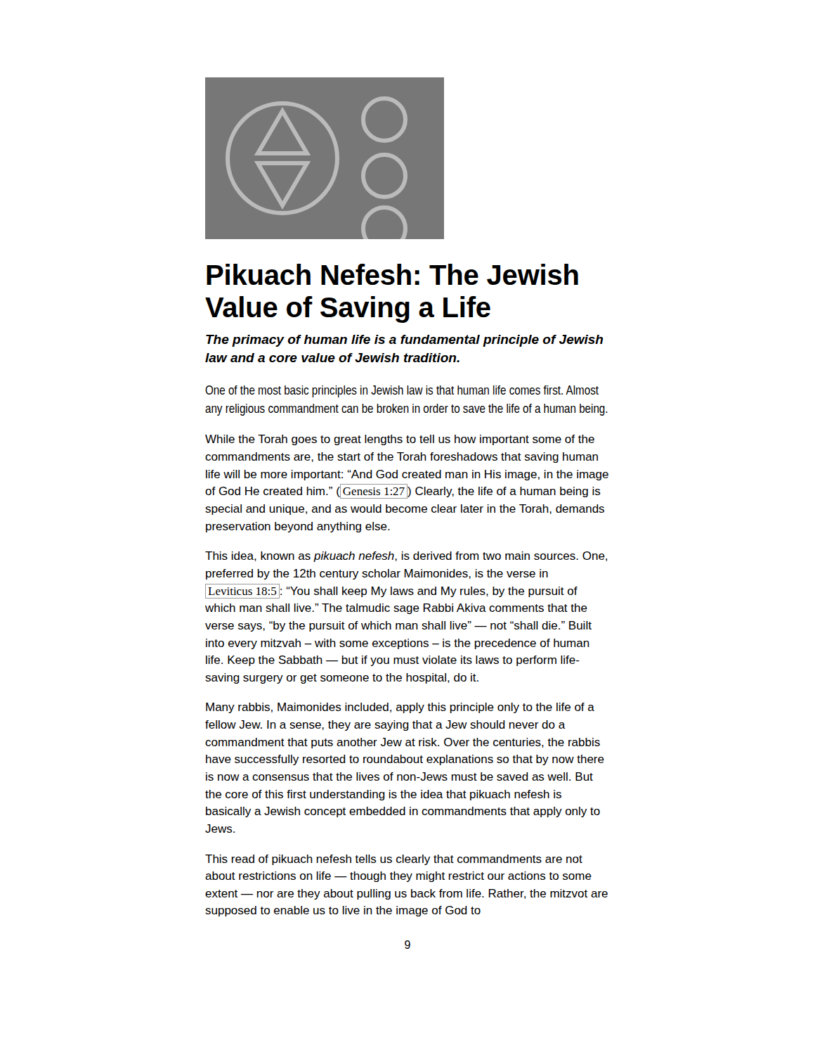Pikuach Nefesh: The Jewish Value of Saving a Life
The primacy of human life is a fundamental principle of Jewish law and a core value of Jewish tradition.
One of the most basic principles in Jewish law is that human life comes first. Almost any religious commandment can be broken in order to save the life of a human being.
While the Torah goes to great lengths to tell us how important some of the commandments are, the start of the Torah foreshadows that saving human life will be more important: “And God created man in His image, in the image of God He created him.” (Genesis 1:27) Clearly, the life of a human being is special and unique, and as would become clear later in the Torah, demands preservation beyond anything else.
This idea, known as pikuach nefesh, is derived from two main sources. One, preferred by the 12th century scholar Maimonides, is the verse in Leviticus 18:5: “You shall keep My laws and My rules, by the pursuit of which man shall live.” The talmudic sage Rabbi Akiva comments that the verse says, “by the pursuit of which man shall live” — not “shall die.” Built into every mitzvah – with some exceptions – is the precedence of human life. Keep the Sabbath — but if you must violate its laws to perform life-saving surgery or get someone to the hospital, do it.
Many rabbis, Maimonides included, apply this principle only to the life of a fellow Jew. In a sense, they are saying that a Jew should never do a commandment that puts another Jew at risk. Over the centuries, the rabbis have successfully resorted to roundabout explanations so that by now there is now a consensus that the lives of non-Jews must be saved as well. But the core of this first understanding is the idea that pikuach nefesh is basically a Jewish concept embedded in commandments that apply only to Jews.
This read of pikuach nefesh tells us clearly that commandments are not about restrictions on life — though they might restrict our actions to some extent — nor are they about pulling us back from life. Rather, the mitzvot are supposed to enable us to live in the image of God to
9